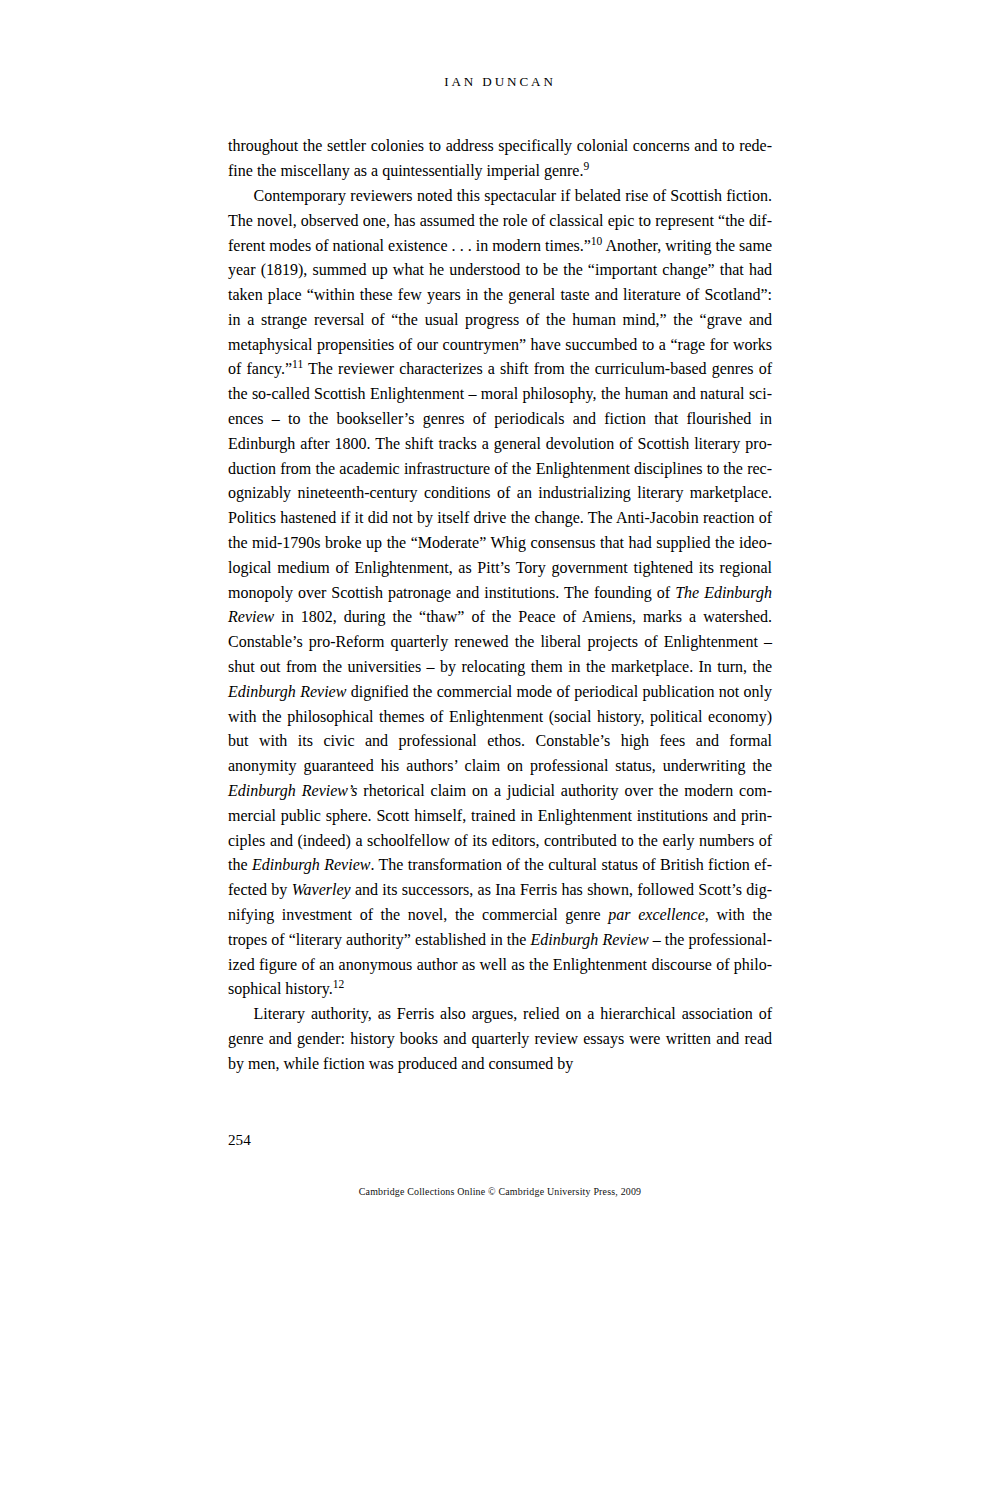Ian Duncan
throughout the settler colonies to address specifically colonial concerns and to redefine the miscellany as a quintessentially imperial genre.9
Contemporary reviewers noted this spectacular if belated rise of Scottish fiction. The novel, observed one, has assumed the role of classical epic to represent “the different modes of national existence . . . in modern times.”10 Another, writing the same year (1819), summed up what he understood to be the “important change” that had taken place “within these few years in the general taste and literature of Scotland”: in a strange reversal of “the usual progress of the human mind,” the “grave and metaphysical propensities of our countrymen” have succumbed to a “rage for works of fancy.”11 The reviewer characterizes a shift from the curriculum-based genres of the so-called Scottish Enlightenment – moral philosophy, the human and natural sciences – to the bookseller’s genres of periodicals and fiction that flourished in Edinburgh after 1800. The shift tracks a general devolution of Scottish literary production from the academic infrastructure of the Enlightenment disciplines to the recognizably nineteenth-century conditions of an industrializing literary marketplace. Politics hastened if it did not by itself drive the change. The Anti-Jacobin reaction of the mid-1790s broke up the “Moderate” Whig consensus that had supplied the ideological medium of Enlightenment, as Pitt’s Tory government tightened its regional monopoly over Scottish patronage and institutions. The founding of The Edinburgh Review in 1802, during the “thaw” of the Peace of Amiens, marks a watershed. Constable’s pro-Reform quarterly renewed the liberal projects of Enlightenment – shut out from the universities – by relocating them in the marketplace. In turn, the Edinburgh Review dignified the commercial mode of periodical publication not only with the philosophical themes of Enlightenment (social history, political economy) but with its civic and professional ethos. Constable’s high fees and formal anonymity guaranteed his authors’ claim on professional status, underwriting the Edinburgh Review’s rhetorical claim on a judicial authority over the modern commercial public sphere. Scott himself, trained in Enlightenment institutions and principles and (indeed) a schoolfellow of its editors, contributed to the early numbers of the Edinburgh Review. The transformation of the cultural status of British fiction effected by Waverley and its successors, as Ina Ferris has shown, followed Scott’s dignifying investment of the novel, the commercial genre par excellence, with the tropes of “literary authority” established in the Edinburgh Review – the professionalized figure of an anonymous author as well as the Enlightenment discourse of philosophical history.12
Literary authority, as Ferris also argues, relied on a hierarchical association of genre and gender: history books and quarterly review essays were written and read by men, while fiction was produced and consumed by
254
Cambridge Collections Online © Cambridge University Press, 2009